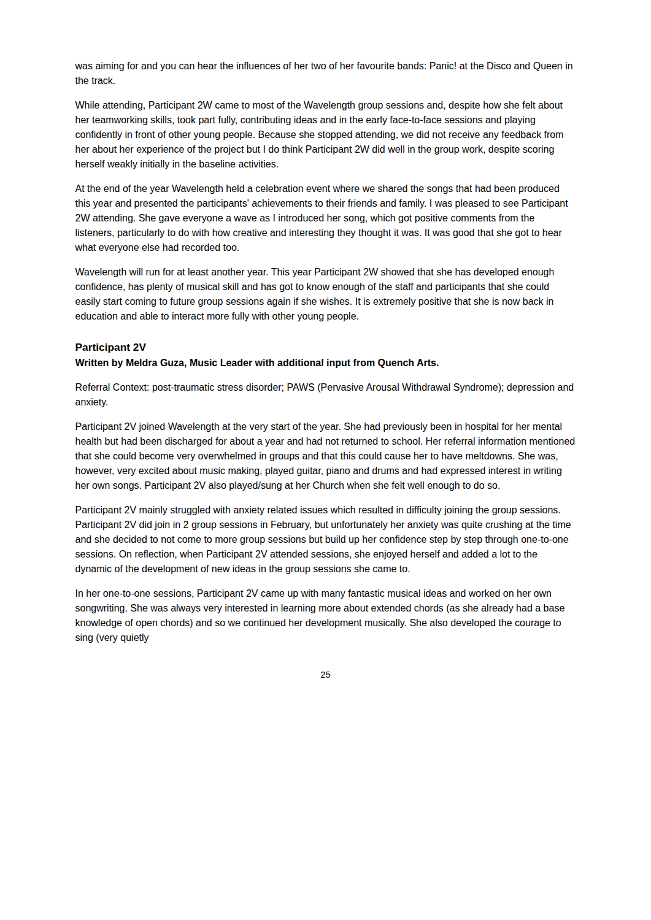was aiming for and you can hear the influences of her two of her favourite bands: Panic! at the Disco and Queen in the track.
While attending, Participant 2W came to most of the Wavelength group sessions and, despite how she felt about her teamworking skills, took part fully, contributing ideas and in the early face-to-face sessions and playing confidently in front of other young people. Because she stopped attending, we did not receive any feedback from her about her experience of the project but I do think Participant 2W did well in the group work, despite scoring herself weakly initially in the baseline activities.
At the end of the year Wavelength held a celebration event where we shared the songs that had been produced this year and presented the participants' achievements to their friends and family. I was pleased to see Participant 2W attending. She gave everyone a wave as I introduced her song, which got positive comments from the listeners, particularly to do with how creative and interesting they thought it was. It was good that she got to hear what everyone else had recorded too.
Wavelength will run for at least another year. This year Participant 2W showed that she has developed enough confidence, has plenty of musical skill and has got to know enough of the staff and participants that she could easily start coming to future group sessions again if she wishes. It is extremely positive that she is now back in education and able to interact more fully with other young people.
Participant 2V
Written by Meldra Guza, Music Leader with additional input from Quench Arts.
Referral Context: post-traumatic stress disorder; PAWS (Pervasive Arousal Withdrawal Syndrome); depression and anxiety.
Participant 2V joined Wavelength at the very start of the year. She had previously been in hospital for her mental health but had been discharged for about a year and had not returned to school. Her referral information mentioned that she could become very overwhelmed in groups and that this could cause her to have meltdowns. She was, however, very excited about music making, played guitar, piano and drums and had expressed interest in writing her own songs. Participant 2V also played/sung at her Church when she felt well enough to do so.
Participant 2V mainly struggled with anxiety related issues which resulted in difficulty joining the group sessions. Participant 2V did join in 2 group sessions in February, but unfortunately her anxiety was quite crushing at the time and she decided to not come to more group sessions but build up her confidence step by step through one-to-one sessions. On reflection, when Participant 2V attended sessions, she enjoyed herself and added a lot to the dynamic of the development of new ideas in the group sessions she came to.
In her one-to-one sessions, Participant 2V came up with many fantastic musical ideas and worked on her own songwriting. She was always very interested in learning more about extended chords (as she already had a base knowledge of open chords) and so we continued her development musically. She also developed the courage to sing (very quietly
25